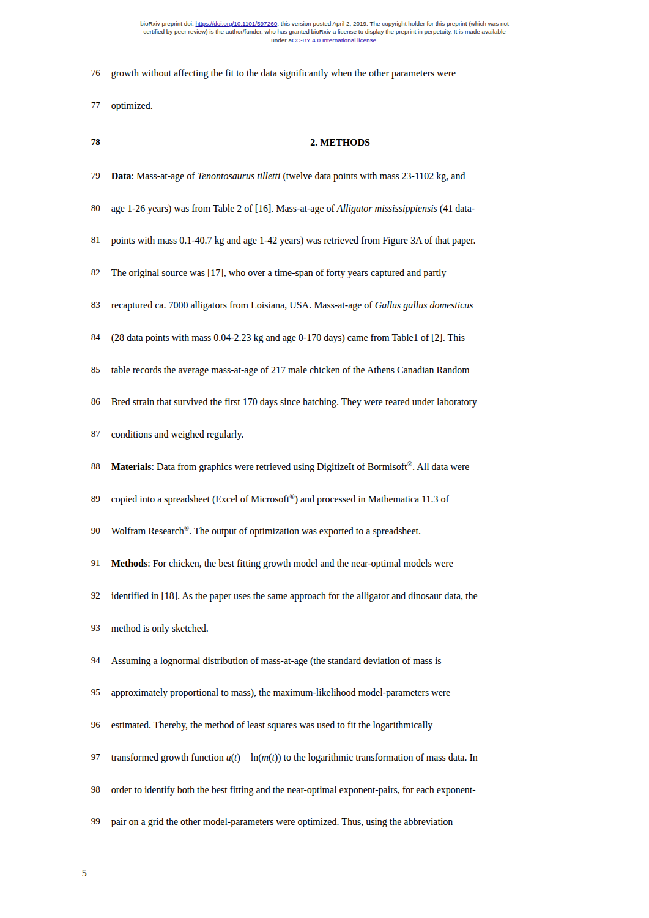bioRxiv preprint doi: https://doi.org/10.1101/597260; this version posted April 2, 2019. The copyright holder for this preprint (which was not
certified by peer review) is the author/funder, who has granted bioRxiv a license to display the preprint in perpetuity. It is made available
under aCC-BY 4.0 International license.
76growth without affecting the fit to the data significantly when the other parameters were
77optimized.
782. METHODS
79 Data: Mass-at-age of Tenontosaurus tilletti (twelve data points with mass 23-1102 kg, and
80age 1-26 years) was from Table 2 of [16]. Mass-at-age of Alligator mississippiensis (41 data-
81points with mass 0.1-40.7 kg and age 1-42 years) was retrieved from Figure 3A of that paper.
82 The original source was [17], who over a time-span of forty years captured and partly
83recaptured ca. 7000 alligators from Loisiana, USA. Mass-at-age of Gallus gallus domesticus
84(28 data points with mass 0.04-2.23 kg and age 0-170 days) came from Table1 of [2]. This
85table records the average mass-at-age of 217 male chicken of the Athens Canadian Random
86 Bred strain that survived the first 170 days since hatching. They were reared under laboratory
87conditions and weighed regularly.
88 Materials: Data from graphics were retrieved using DigitizeIt of Bormisoft®. All data were
89copied into a spreadsheet (Excel of Microsoft®) and processed in Mathematica 11.3 of
90 Wolfram Research®. The output of optimization was exported to a spreadsheet.
91 Methods: For chicken, the best fitting growth model and the near-optimal models were
92identified in [18]. As the paper uses the same approach for the alligator and dinosaur data, the
93method is only sketched.
94 Assuming a lognormal distribution of mass-at-age (the standard deviation of mass is
95approximately proportional to mass), the maximum-likelihood model-parameters were
96estimated. Thereby, the method of least squares was used to fit the logarithmically
97transformed growth function u(t) = ln(m(t)) to the logarithmic transformation of mass data. In
98order to identify both the best fitting and the near-optimal exponent-pairs, for each exponent-
99pair on a grid the other model-parameters were optimized. Thus, using the abbreviation
5